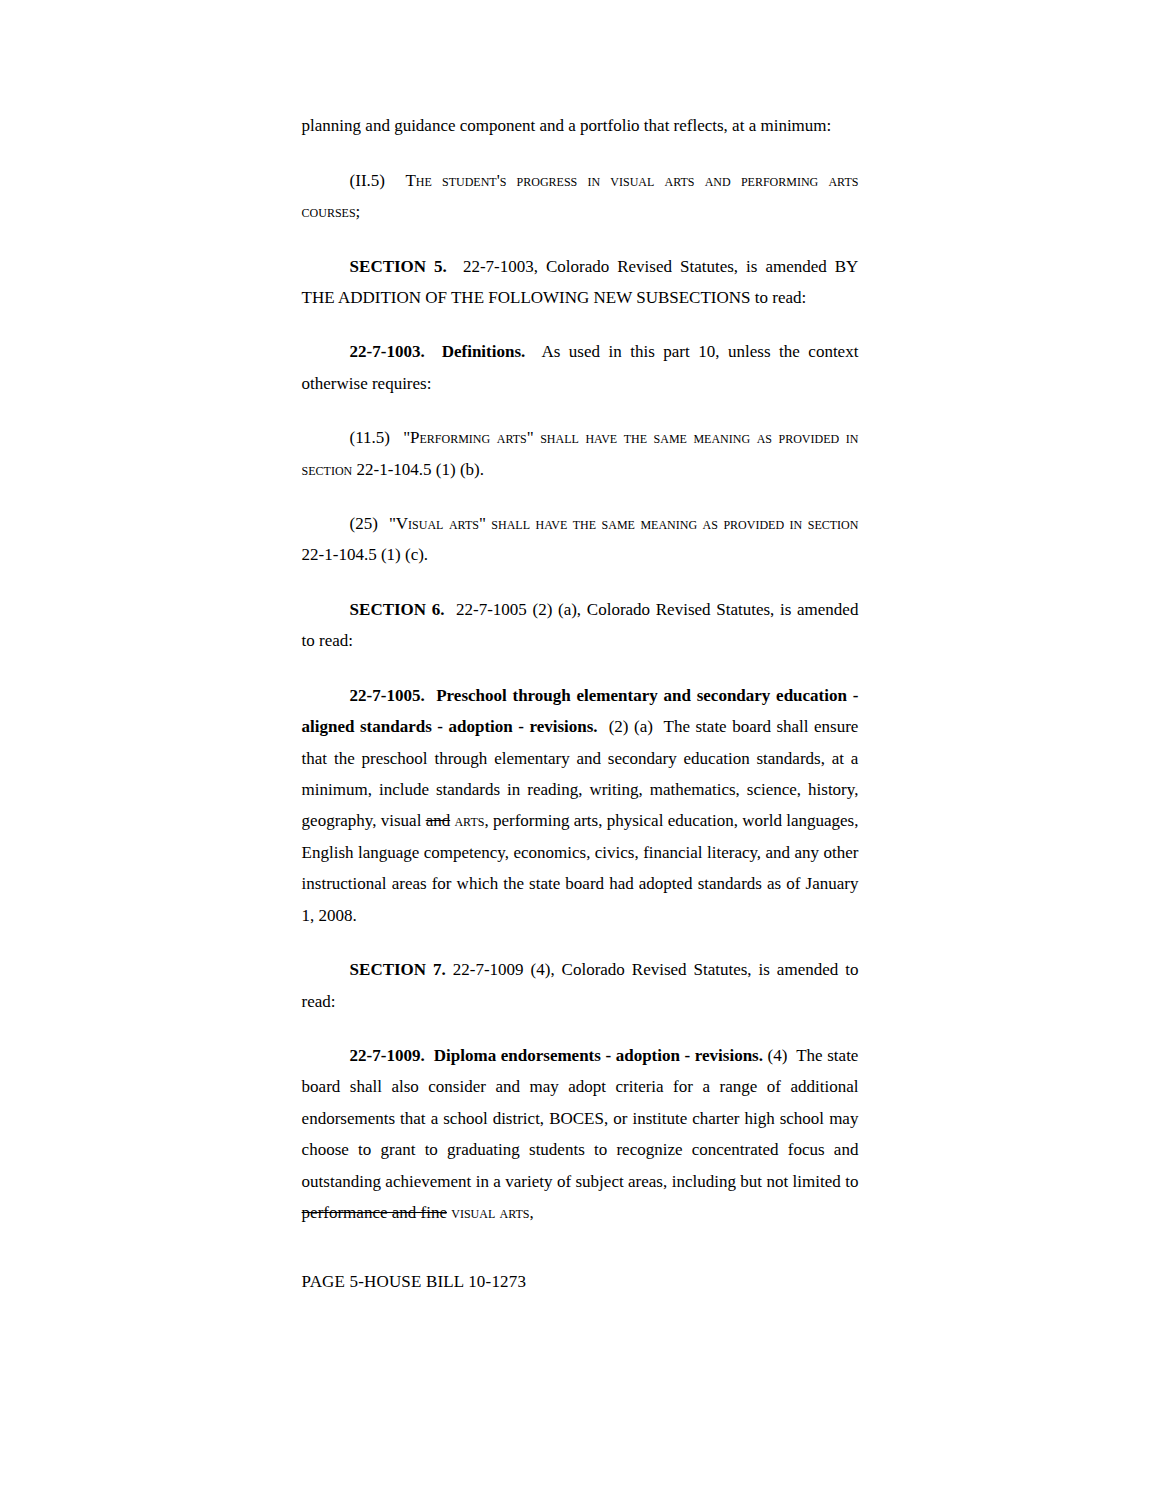planning and guidance component and a portfolio that reflects, at a minimum:
(II.5) The student's progress in visual arts and performing arts courses;
SECTION 5. 22-7-1003, Colorado Revised Statutes, is amended BY THE ADDITION OF THE FOLLOWING NEW SUBSECTIONS to read:
22-7-1003. Definitions. As used in this part 10, unless the context otherwise requires:
(11.5) "Performing arts" shall have the same meaning as provided in section 22-1-104.5 (1) (b).
(25) "Visual arts" shall have the same meaning as provided in section 22-1-104.5 (1) (c).
SECTION 6. 22-7-1005 (2) (a), Colorado Revised Statutes, is amended to read:
22-7-1005. Preschool through elementary and secondary education - aligned standards - adoption - revisions. (2) (a) The state board shall ensure that the preschool through elementary and secondary education standards, at a minimum, include standards in reading, writing, mathematics, science, history, geography, visual and arts, performing arts, physical education, world languages, English language competency, economics, civics, financial literacy, and any other instructional areas for which the state board had adopted standards as of January 1, 2008.
SECTION 7. 22-7-1009 (4), Colorado Revised Statutes, is amended to read:
22-7-1009. Diploma endorsements - adoption - revisions. (4) The state board shall also consider and may adopt criteria for a range of additional endorsements that a school district, BOCES, or institute charter high school may choose to grant to graduating students to recognize concentrated focus and outstanding achievement in a variety of subject areas, including but not limited to performance and fine visual arts,
PAGE 5-HOUSE BILL 10-1273